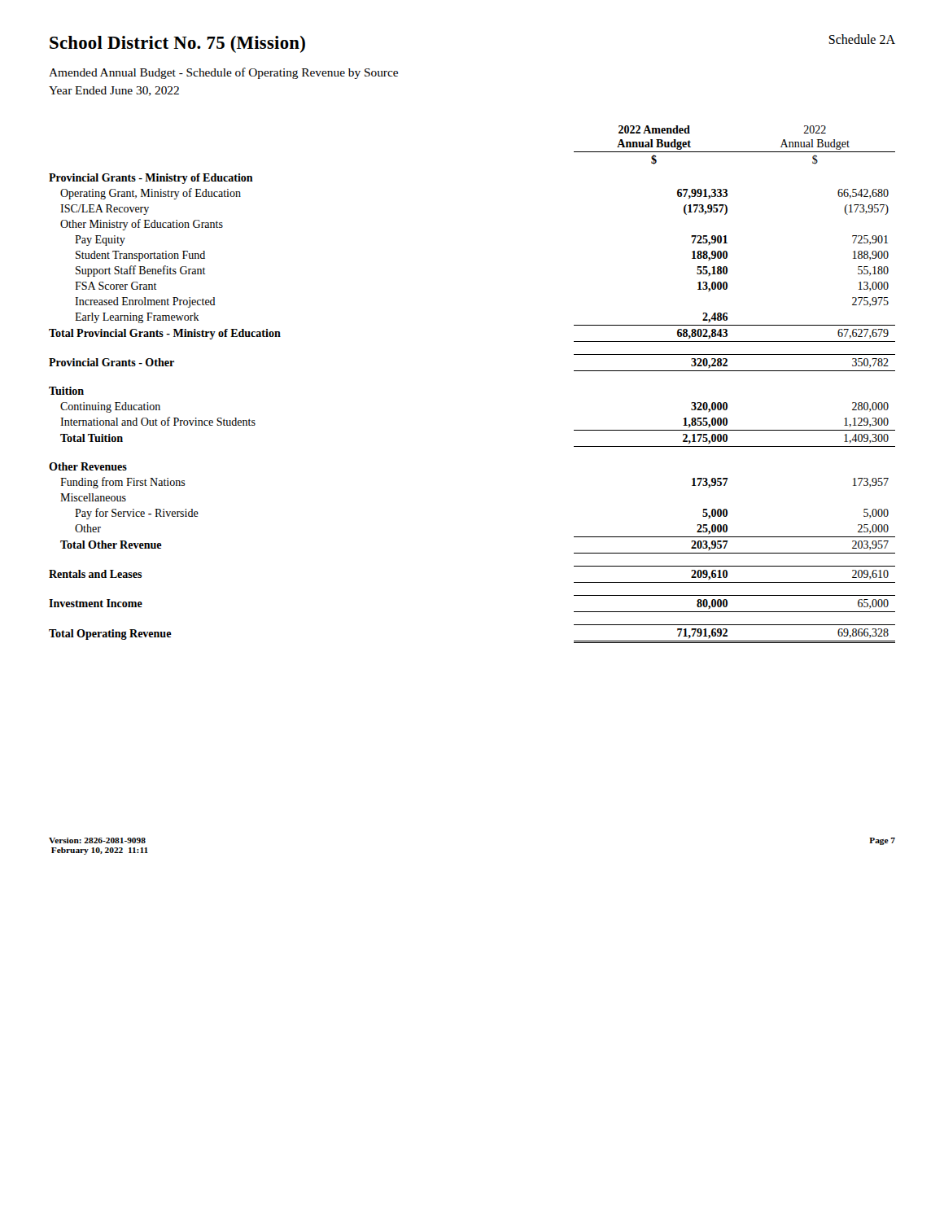Schedule 2A
School District No. 75 (Mission)
Amended Annual Budget - Schedule of Operating Revenue by Source
Year Ended June 30, 2022
| | 2022 Amended | 2022 |
| | Annual Budget | Annual Budget |
| | $ | $ |
| Provincial Grants - Ministry of Education | | |
| Operating Grant, Ministry of Education | 67,991,333 | 66,542,680 |
| ISC/LEA Recovery | (173,957) | (173,957) |
| Other Ministry of Education Grants | | |
| Pay Equity | 725,901 | 725,901 |
| Student Transportation Fund | 188,900 | 188,900 |
| Support Staff Benefits Grant | 55,180 | 55,180 |
| FSA Scorer Grant | 13,000 | 13,000 |
| Increased Enrolment Projected | | 275,975 |
| Early Learning Framework | 2,486 | |
| Total Provincial Grants - Ministry of Education | 68,802,843 | 67,627,679 |
| Provincial Grants - Other | 320,282 | 350,782 |
| Tuition | | |
| Continuing Education | 320,000 | 280,000 |
| International and Out of Province Students | 1,855,000 | 1,129,300 |
| Total Tuition | 2,175,000 | 1,409,300 |
| Other Revenues | | |
| Funding from First Nations | 173,957 | 173,957 |
| Miscellaneous | | |
| Pay for Service - Riverside | 5,000 | 5,000 |
| Other | 25,000 | 25,000 |
| Total Other Revenue | 203,957 | 203,957 |
| Rentals and Leases | 209,610 | 209,610 |
| Investment Income | 80,000 | 65,000 |
| Total Operating Revenue | 71,791,692 | 69,866,328 |
Version: 2826-2081-9098
February 10, 2022 11:11
Page 7